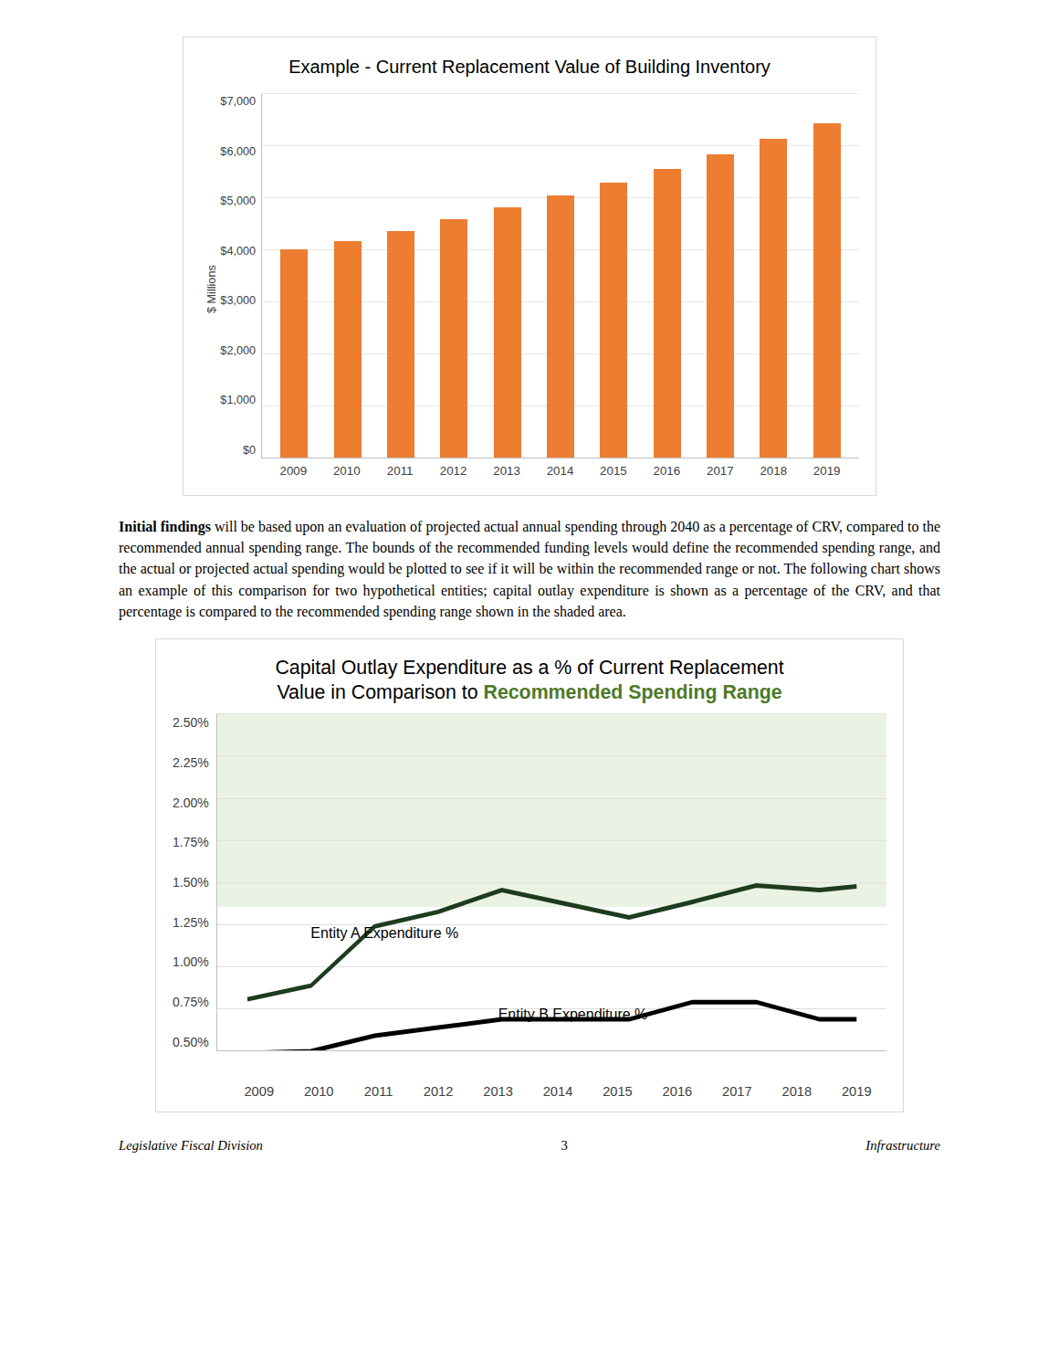Example - Current Replacement Value of Building Inventory
$ Millions
$7,000
$6,000
$5,000
$4,000
$3,000
$2,000
$1,000
$0
2009 2010 2011 2012 2013 2014 2015 2016 2017 2018 2019
Initial findings will be based upon an evaluation of projected actual annual spending through 2040 as a percentage of CRV, compared to the recommended annual spending range. The bounds of the recommended funding levels would define the recommended spending range, and the actual or projected actual spending would be plotted to see if it will be within the recommended range or not. The following chart shows an example of this comparison for two hypothetical entities; capital outlay expenditure is shown as a percentage of the CRV, and that percentage is compared to the recommended spending range shown in the shaded area.
Capital Outlay Expenditure as a % of Current Replacement
Value in Comparison to Recommended Spending Range
2.50%
2.25%
2.00%
1.75%
1.50%
1.25%
1.00%
0.75%
0.50%
Entity A Expenditure %
Entity B Expenditure %
2009 2010 2011 2012 2013 2014 2015 2016 2017 2018 2019
Legislative Fiscal Division
3
Infrastructure